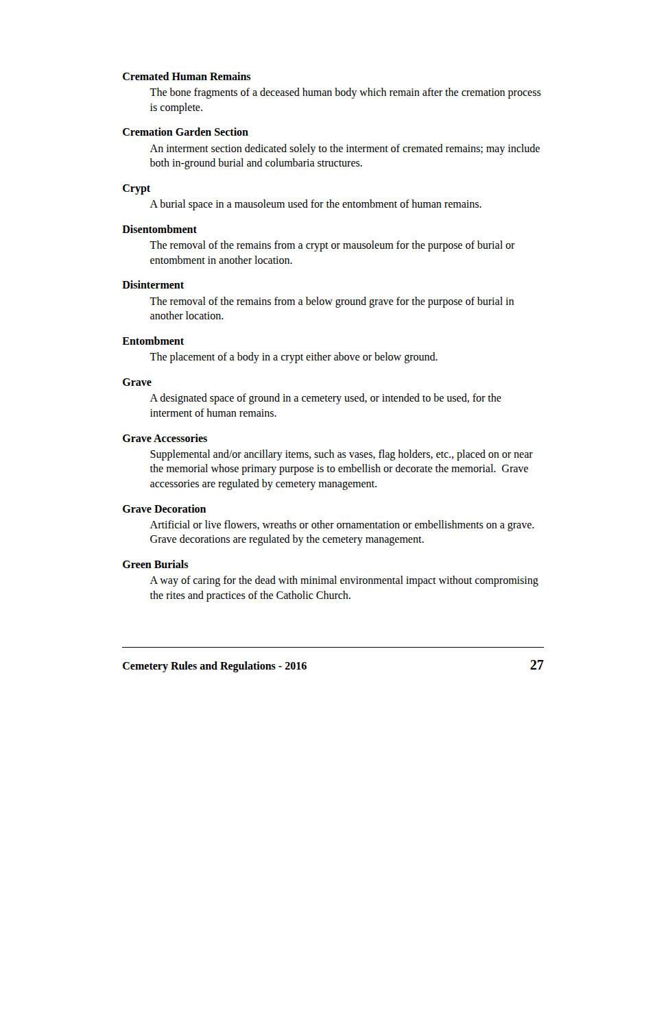Cremated Human Remains
The bone fragments of a deceased human body which remain after the cremation process is complete.
Cremation Garden Section
An interment section dedicated solely to the interment of cremated remains; may include both in-ground burial and columbaria structures.
Crypt
A burial space in a mausoleum used for the entombment of human remains.
Disentombment
The removal of the remains from a crypt or mausoleum for the purpose of burial or entombment in another location.
Disinterment
The removal of the remains from a below ground grave for the purpose of burial in another location.
Entombment
The placement of a body in a crypt either above or below ground.
Grave
A designated space of ground in a cemetery used, or intended to be used, for the interment of human remains.
Grave Accessories
Supplemental and/or ancillary items, such as vases, flag holders, etc., placed on or near the memorial whose primary purpose is to embellish or decorate the memorial. Grave accessories are regulated by cemetery management.
Grave Decoration
Artificial or live flowers, wreaths or other ornamentation or embellishments on a grave. Grave decorations are regulated by the cemetery management.
Green Burials
A way of caring for the dead with minimal environmental impact without compromising the rites and practices of the Catholic Church.
Cemetery Rules and Regulations - 2016 27